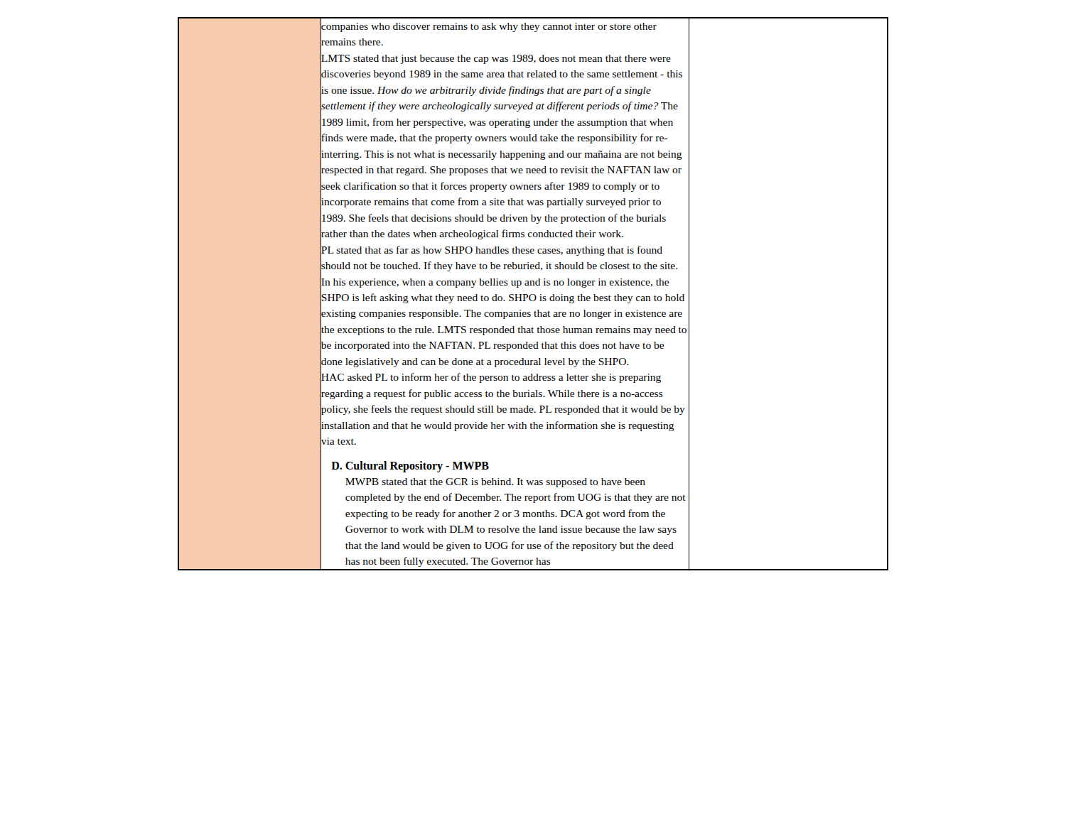| | companies who discover remains to ask why they cannot inter or store other remains there. LMTS stated that just because the cap was 1989, does not mean that there were discoveries beyond 1989 in the same area that related to the same settlement - this is one issue. How do we arbitrarily divide findings that are part of a single settlement if they were archeologically surveyed at different periods of time? The 1989 limit, from her perspective, was operating under the assumption that when finds were made, that the property owners would take the responsibility for re-interring. This is not what is necessarily happening and our mañaina are not being respected in that regard. She proposes that we need to revisit the NAFTAN law or seek clarification so that it forces property owners after 1989 to comply or to incorporate remains that come from a site that was partially surveyed prior to 1989. She feels that decisions should be driven by the protection of the burials rather than the dates when archeological firms conducted their work. PL stated that as far as how SHPO handles these cases, anything that is found should not be touched. If they have to be reburied, it should be closest to the site. In his experience, when a company bellies up and is no longer in existence, the SHPO is left asking what they need to do. SHPO is doing the best they can to hold existing companies responsible. The companies that are no longer in existence are the exceptions to the rule. LMTS responded that those human remains may need to be incorporated into the NAFTAN. PL responded that this does not have to be done legislatively and can be done at a procedural level by the SHPO. HAC asked PL to inform her of the person to address a letter she is preparing regarding a request for public access to the burials. While there is a no-access policy, she feels the request should still be made. PL responded that it would be by installation and that he would provide her with the information she is requesting via text. Cultural Repository - MWPB MWPB stated that the GCR is behind. It was supposed to have been completed by the end of December. The report from UOG is that they are not expecting to be ready for another 2 or 3 months. DCA got word from the Governor to work with DLM to resolve the land issue because the law says that the land would be given to UOG for use of the repository but the deed has not been fully executed. The Governor has | |